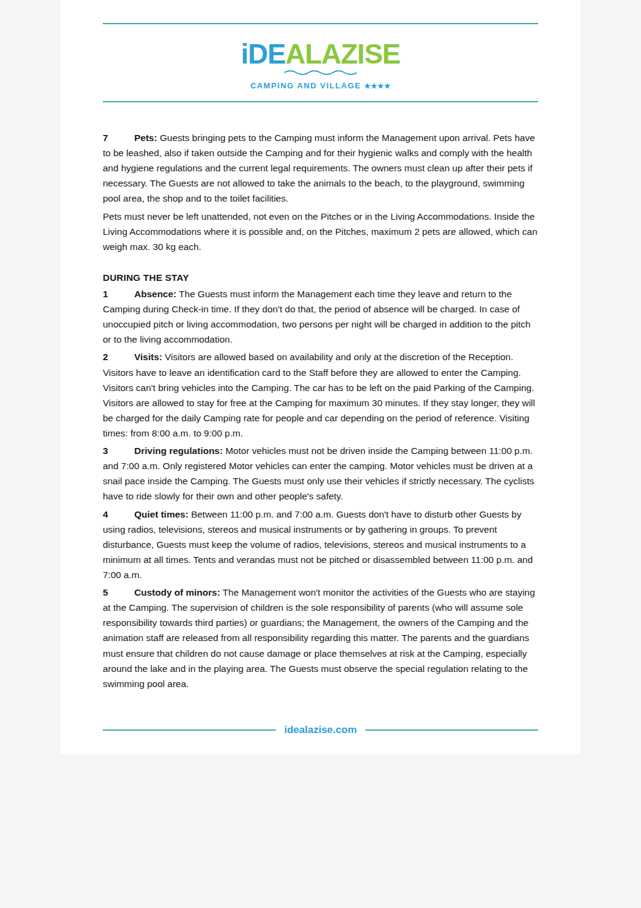iDEALAZISE
CAMPING AND VILLAGE ★★★★
7 Pets: Guests bringing pets to the Camping must inform the Management upon arrival. Pets have to be leashed, also if taken outside the Camping and for their hygienic walks and comply with the health and hygiene regulations and the current legal requirements. The owners must clean up after their pets if necessary. The Guests are not allowed to take the animals to the beach, to the playground, swimming pool area, the shop and to the toilet facilities.
Pets must never be left unattended, not even on the Pitches or in the Living Accommodations. Inside the Living Accommodations where it is possible and, on the Pitches, maximum 2 pets are allowed, which can weigh max. 30 kg each.
DURING THE STAY
1 Absence: The Guests must inform the Management each time they leave and return to the Camping during Check-in time. If they don't do that, the period of absence will be charged. In case of unoccupied pitch or living accommodation, two persons per night will be charged in addition to the pitch or to the living accommodation.
2 Visits: Visitors are allowed based on availability and only at the discretion of the Reception. Visitors have to leave an identification card to the Staff before they are allowed to enter the Camping. Visitors can't bring vehicles into the Camping. The car has to be left on the paid Parking of the Camping. Visitors are allowed to stay for free at the Camping for maximum 30 minutes. If they stay longer, they will be charged for the daily Camping rate for people and car depending on the period of reference. Visiting times: from 8:00 a.m. to 9:00 p.m.
3 Driving regulations: Motor vehicles must not be driven inside the Camping between 11:00 p.m. and 7:00 a.m. Only registered Motor vehicles can enter the camping. Motor vehicles must be driven at a snail pace inside the Camping. The Guests must only use their vehicles if strictly necessary. The cyclists have to ride slowly for their own and other people's safety.
4 Quiet times: Between 11:00 p.m. and 7:00 a.m. Guests don't have to disturb other Guests by using radios, televisions, stereos and musical instruments or by gathering in groups. To prevent disturbance, Guests must keep the volume of radios, televisions, stereos and musical instruments to a minimum at all times. Tents and verandas must not be pitched or disassembled between 11:00 p.m. and 7:00 a.m.
5 Custody of minors: The Management won't monitor the activities of the Guests who are staying at the Camping. The supervision of children is the sole responsibility of parents (who will assume sole responsibility towards third parties) or guardians; the Management, the owners of the Camping and the animation staff are released from all responsibility regarding this matter. The parents and the guardians must ensure that children do not cause damage or place themselves at risk at the Camping, especially around the lake and in the playing area. The Guests must observe the special regulation relating to the swimming pool area.
idealazise.com